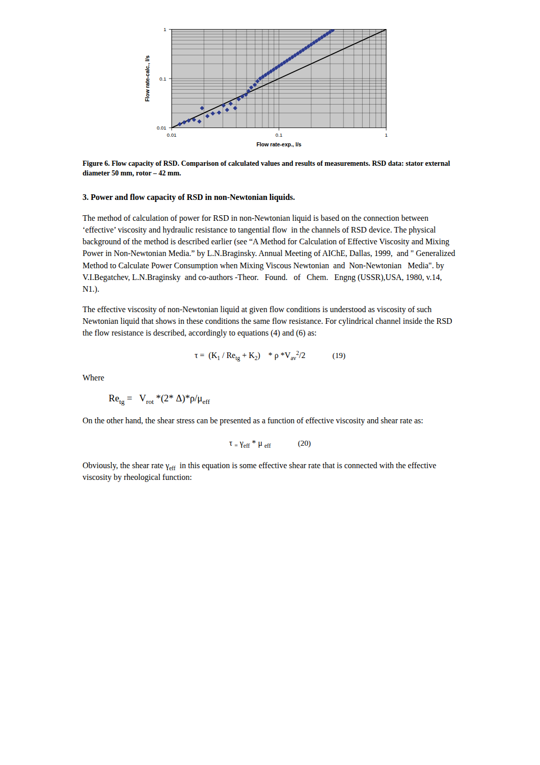0.01 0.1 1 0.01 0.1 1 Flow rate-exp., l/s Flow rate-calc., l/s
Figure 6. Flow capacity of RSD. Comparison of calculated values and results of measurements. RSD data: stator external diameter 50 mm, rotor – 42 mm.
3. Power and flow capacity of RSD in non-Newtonian liquids.
The method of calculation of power for RSD in non-Newtonian liquid is based on the connection between ‘effective’ viscosity and hydraulic resistance to tangential flow in the channels of RSD device. The physical background of the method is described earlier (see “A Method for Calculation of Effective Viscosity and Mixing Power in Non-Newtonian Media.” by L.N.Braginsky. Annual Meeting of AIChE, Dallas, 1999, and " Generalized Method to Calculate Power Consumption when Mixing Viscous Newtonian and Non-Newtonian Media". by V.I.Begatchev, L.N.Braginsky and co-authors -Theor. Found. of Chem. Engng (USSR),USA, 1980, v.14, N1.).
The effective viscosity of non-Newtonian liquid at given flow conditions is understood as viscosity of such Newtonian liquid that shows in these conditions the same flow resistance. For cylindrical channel inside the RSD the flow resistance is described, accordingly to equations (4) and (6) as:
τ = (K1 / Retg + K2) * ρ *Vav2/2 (19)
Where
Retg = Vrot *(2* Δ)*ρ/μeff
On the other hand, the shear stress can be presented as a function of effective viscosity and shear rate as:
τ = γeff * μ eff (20)
Obviously, the shear rate γeff in this equation is some effective shear rate that is connected with the effective viscosity by rheological function: